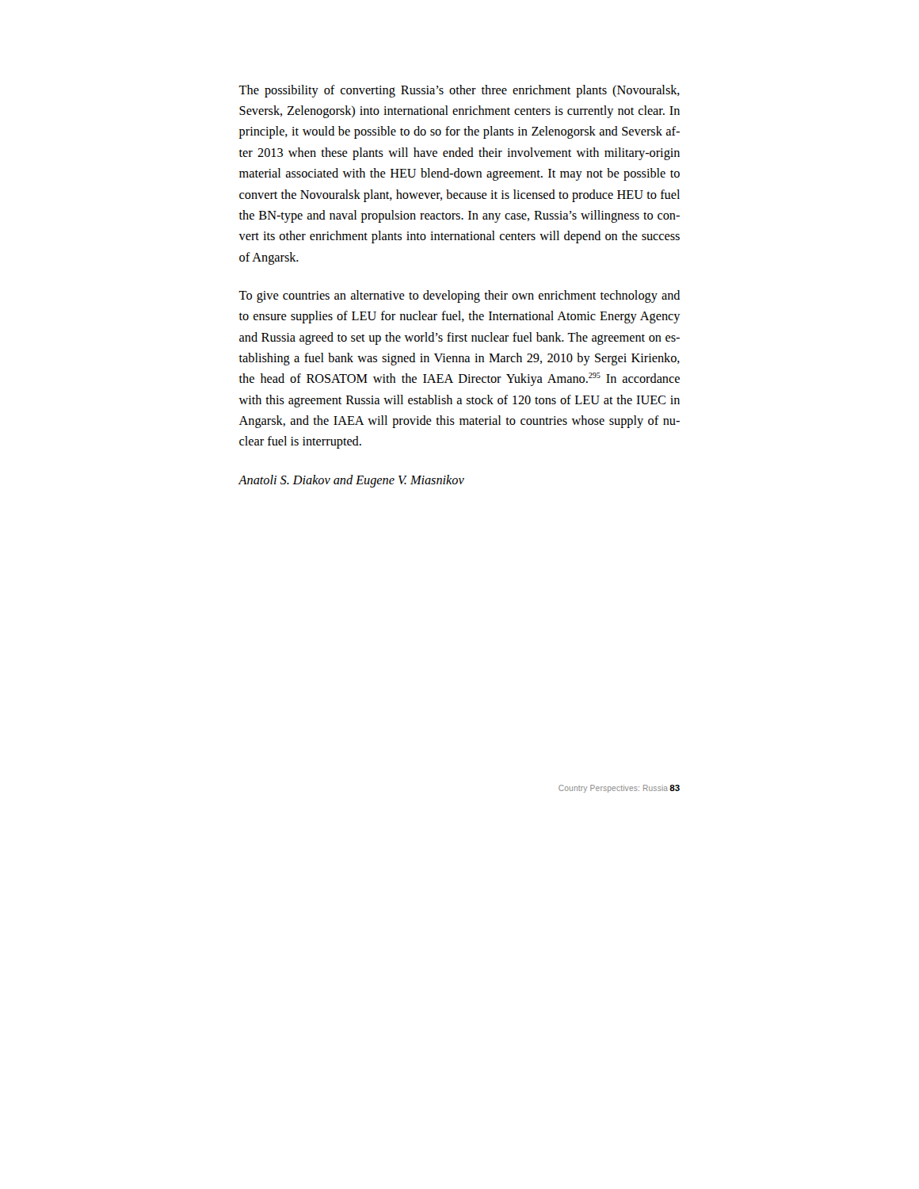The possibility of converting Russia’s other three enrichment plants (Novouralsk, Seversk, Zelenogorsk) into international enrichment centers is currently not clear. In principle, it would be possible to do so for the plants in Zelenogorsk and Seversk after 2013 when these plants will have ended their involvement with military-origin material associated with the HEU blend-down agreement. It may not be possible to convert the Novouralsk plant, however, because it is licensed to produce HEU to fuel the BN-type and naval propulsion reactors. In any case, Russia’s willingness to convert its other enrichment plants into international centers will depend on the success of Angarsk.
To give countries an alternative to developing their own enrichment technology and to ensure supplies of LEU for nuclear fuel, the International Atomic Energy Agency and Russia agreed to set up the world’s first nuclear fuel bank. The agreement on establishing a fuel bank was signed in Vienna in March 29, 2010 by Sergei Kirienko, the head of ROSATOM with the IAEA Director Yukiya Amano.295 In accordance with this agreement Russia will establish a stock of 120 tons of LEU at the IUEC in Angarsk, and the IAEA will provide this material to countries whose supply of nuclear fuel is interrupted.
Anatoli S. Diakov and Eugene V. Miasnikov
Country Perspectives: Russia83